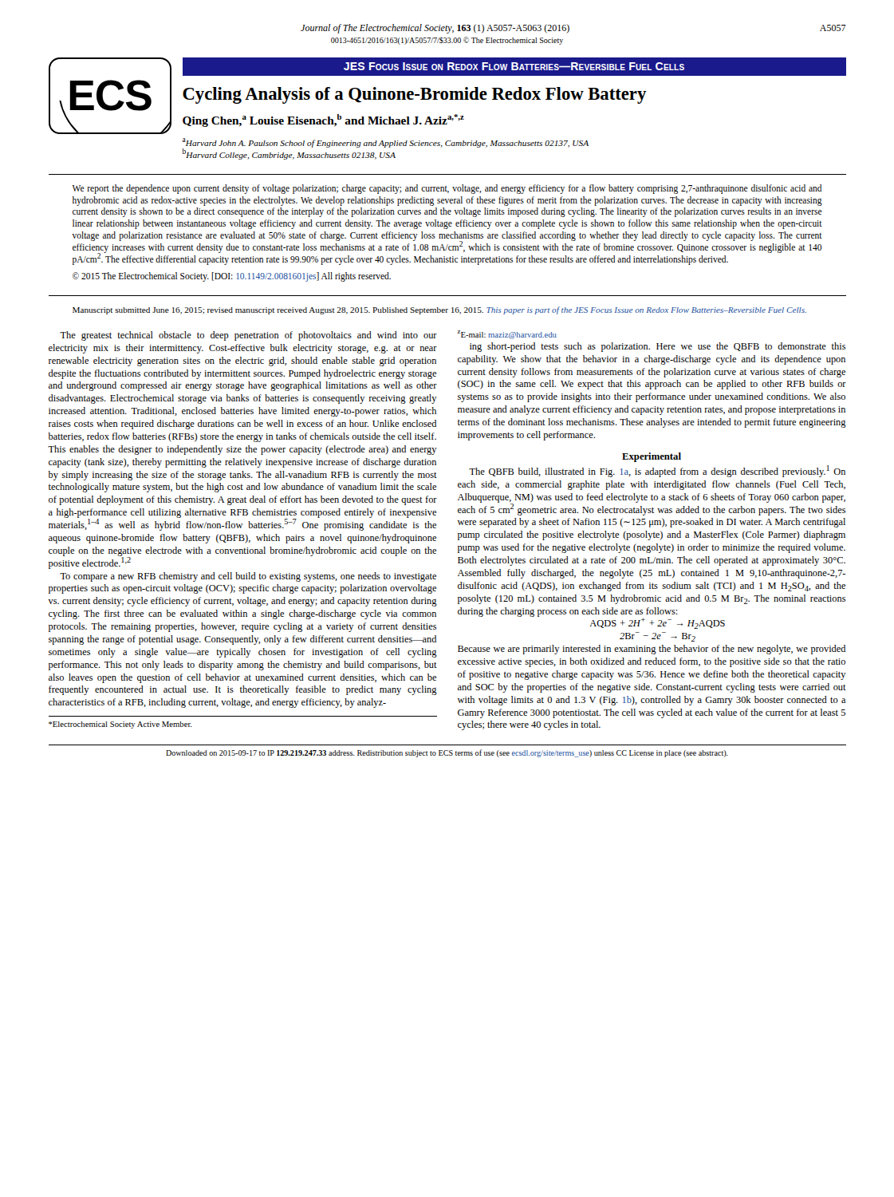Journal of The Electrochemical Society, 163 (1) A5057-A5063 (2016) A5057
0013-4651/2016/163(1)/A5057/7/$33.00 © The Electrochemical Society
ECS
JES Focus Issue on Redox Flow Batteries—Reversible Fuel Cells
Cycling Analysis of a Quinone-Bromide Redox Flow Battery
Qing Chen,a Louise Eisenach,b and Michael J. Aziza,*,z
aHarvard John A. Paulson School of Engineering and Applied Sciences, Cambridge, Massachusetts 02137, USA
bHarvard College, Cambridge, Massachusetts 02138, USA
We report the dependence upon current density of voltage polarization; charge capacity; and current, voltage, and energy efficiency for a flow battery comprising 2,7-anthraquinone disulfonic acid and hydrobromic acid as redox-active species in the electrolytes. We develop relationships predicting several of these figures of merit from the polarization curves. The decrease in capacity with increasing current density is shown to be a direct consequence of the interplay of the polarization curves and the voltage limits imposed during cycling. The linearity of the polarization curves results in an inverse linear relationship between instantaneous voltage efficiency and current density. The average voltage efficiency over a complete cycle is shown to follow this same relationship when the open-circuit voltage and polarization resistance are evaluated at 50% state of charge. Current efficiency loss mechanisms are classified according to whether they lead directly to cycle capacity loss. The current efficiency increases with current density due to constant-rate loss mechanisms at a rate of 1.08 mA/cm2, which is consistent with the rate of bromine crossover. Quinone crossover is negligible at 140 pA/cm2. The effective differential capacity retention rate is 99.90% per cycle over 40 cycles. Mechanistic interpretations for these results are offered and interrelationships derived.
© 2015 The Electrochemical Society. [DOI: 10.1149/2.0081601jes] All rights reserved.
Manuscript submitted June 16, 2015; revised manuscript received August 28, 2015. Published September 16, 2015. This paper is part of the JES Focus Issue on Redox Flow Batteries–Reversible Fuel Cells.
The greatest technical obstacle to deep penetration of photovoltaics and wind into our electricity mix is their intermittency. Cost-effective bulk electricity storage, e.g. at or near renewable electricity generation sites on the electric grid, should enable stable grid operation despite the fluctuations contributed by intermittent sources. Pumped hydroelectric energy storage and underground compressed air energy storage have geographical limitations as well as other disadvantages. Electrochemical storage via banks of batteries is consequently receiving greatly increased attention. Traditional, enclosed batteries have limited energy-to-power ratios, which raises costs when required discharge durations can be well in excess of an hour. Unlike enclosed batteries, redox flow batteries (RFBs) store the energy in tanks of chemicals outside the cell itself. This enables the designer to independently size the power capacity (electrode area) and energy capacity (tank size), thereby permitting the relatively inexpensive increase of discharge duration by simply increasing the size of the storage tanks. The all-vanadium RFB is currently the most technologically mature system, but the high cost and low abundance of vanadium limit the scale of potential deployment of this chemistry. A great deal of effort has been devoted to the quest for a high-performance cell utilizing alternative RFB chemistries composed entirely of inexpensive materials,1–4 as well as hybrid flow/non-flow batteries.5–7 One promising candidate is the aqueous quinone-bromide flow battery (QBFB), which pairs a novel quinone/hydroquinone couple on the negative electrode with a conventional bromine/hydrobromic acid couple on the positive electrode.1,2
To compare a new RFB chemistry and cell build to existing systems, one needs to investigate properties such as open-circuit voltage (OCV); specific charge capacity; polarization overvoltage vs. current density; cycle efficiency of current, voltage, and energy; and capacity retention during cycling. The first three can be evaluated within a single charge-discharge cycle via common protocols. The remaining properties, however, require cycling at a variety of current densities spanning the range of potential usage. Consequently, only a few different current densities—and sometimes only a single value—are typically chosen for investigation of cell cycling performance. This not only leads to disparity among the chemistry and build comparisons, but also leaves open the question of cell behavior at unexamined current densities, which can be frequently encountered in actual use. It is theoretically feasible to predict many cycling characteristics of a RFB, including current, voltage, and energy efficiency, by analyz-
*Electrochemical Society Active Member.
zE-mail: maziz@harvard.edu
ing short-period tests such as polarization. Here we use the QBFB to demonstrate this capability. We show that the behavior in a charge-discharge cycle and its dependence upon current density follows from measurements of the polarization curve at various states of charge (SOC) in the same cell. We expect that this approach can be applied to other RFB builds or systems so as to provide insights into their performance under unexamined conditions. We also measure and analyze current efficiency and capacity retention rates, and propose interpretations in terms of the dominant loss mechanisms. These analyses are intended to permit future engineering improvements to cell performance.
Experimental
The QBFB build, illustrated in Fig. 1a, is adapted from a design described previously.1 On each side, a commercial graphite plate with interdigitated flow channels (Fuel Cell Tech, Albuquerque, NM) was used to feed electrolyte to a stack of 6 sheets of Toray 060 carbon paper, each of 5 cm2 geometric area. No electrocatalyst was added to the carbon papers. The two sides were separated by a sheet of Nafion 115 (∼125 μm), pre-soaked in DI water. A March centrifugal pump circulated the positive electrolyte (posolyte) and a MasterFlex (Cole Parmer) diaphragm pump was used for the negative electrolyte (negolyte) in order to minimize the required volume. Both electrolytes circulated at a rate of 200 mL/min. The cell operated at approximately 30°C. Assembled fully discharged, the negolyte (25 mL) contained 1 M 9,10-anthraquinone-2,7-disulfonic acid (AQDS), ion exchanged from its sodium salt (TCI) and 1 M H2SO4, and the posolyte (120 mL) contained 3.5 M hydrobromic acid and 0.5 M Br2. The nominal reactions during the charging process on each side are as follows:
AQDS + 2H+ + 2e− → H2AQDS
2Br− − 2e− → Br2
Because we are primarily interested in examining the behavior of the new negolyte, we provided excessive active species, in both oxidized and reduced form, to the positive side so that the ratio of positive to negative charge capacity was 5/36. Hence we define both the theoretical capacity and SOC by the properties of the negative side. Constant-current cycling tests were carried out with voltage limits at 0 and 1.3 V (Fig. 1b), controlled by a Gamry 30k booster connected to a Gamry Reference 3000 potentiostat. The cell was cycled at each value of the current for at least 5 cycles; there were 40 cycles in total.
Downloaded on 2015-09-17 to IP 129.219.247.33 address. Redistribution subject to ECS terms of use (see ecsdl.org/site/terms_use) unless CC License in place (see abstract).